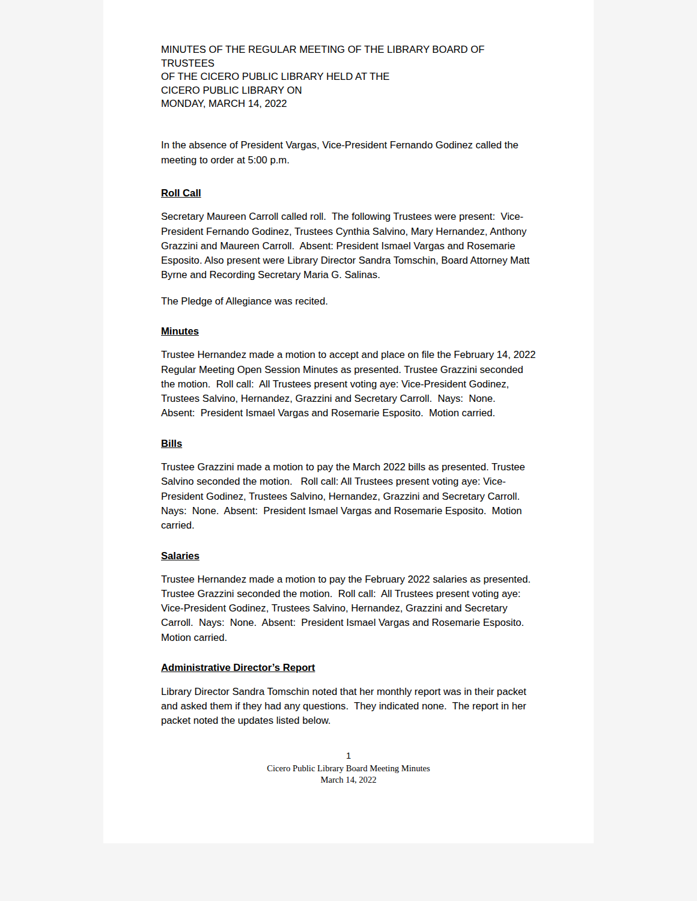MINUTES OF THE REGULAR MEETING OF THE LIBRARY BOARD OF TRUSTEES
OF THE CICERO PUBLIC LIBRARY HELD AT THE
CICERO PUBLIC LIBRARY ON
MONDAY, MARCH 14, 2022
In the absence of President Vargas, Vice-President Fernando Godinez called the meeting to order at 5:00 p.m.
Roll Call
Secretary Maureen Carroll called roll. The following Trustees were present: Vice-President Fernando Godinez, Trustees Cynthia Salvino, Mary Hernandez, Anthony Grazzini and Maureen Carroll. Absent: President Ismael Vargas and Rosemarie Esposito. Also present were Library Director Sandra Tomschin, Board Attorney Matt Byrne and Recording Secretary Maria G. Salinas.
The Pledge of Allegiance was recited.
Minutes
Trustee Hernandez made a motion to accept and place on file the February 14, 2022 Regular Meeting Open Session Minutes as presented. Trustee Grazzini seconded the motion. Roll call: All Trustees present voting aye: Vice-President Godinez, Trustees Salvino, Hernandez, Grazzini and Secretary Carroll. Nays: None. Absent: President Ismael Vargas and Rosemarie Esposito. Motion carried.
Bills
Trustee Grazzini made a motion to pay the March 2022 bills as presented. Trustee Salvino seconded the motion. Roll call: All Trustees present voting aye: Vice-President Godinez, Trustees Salvino, Hernandez, Grazzini and Secretary Carroll. Nays: None. Absent: President Ismael Vargas and Rosemarie Esposito. Motion carried.
Salaries
Trustee Hernandez made a motion to pay the February 2022 salaries as presented. Trustee Grazzini seconded the motion. Roll call: All Trustees present voting aye: Vice-President Godinez, Trustees Salvino, Hernandez, Grazzini and Secretary Carroll. Nays: None. Absent: President Ismael Vargas and Rosemarie Esposito. Motion carried.
Administrative Director’s Report
Library Director Sandra Tomschin noted that her monthly report was in their packet and asked them if they had any questions. They indicated none. The report in her packet noted the updates listed below.
1 Cicero Public Library Board Meeting Minutes March 14, 2022